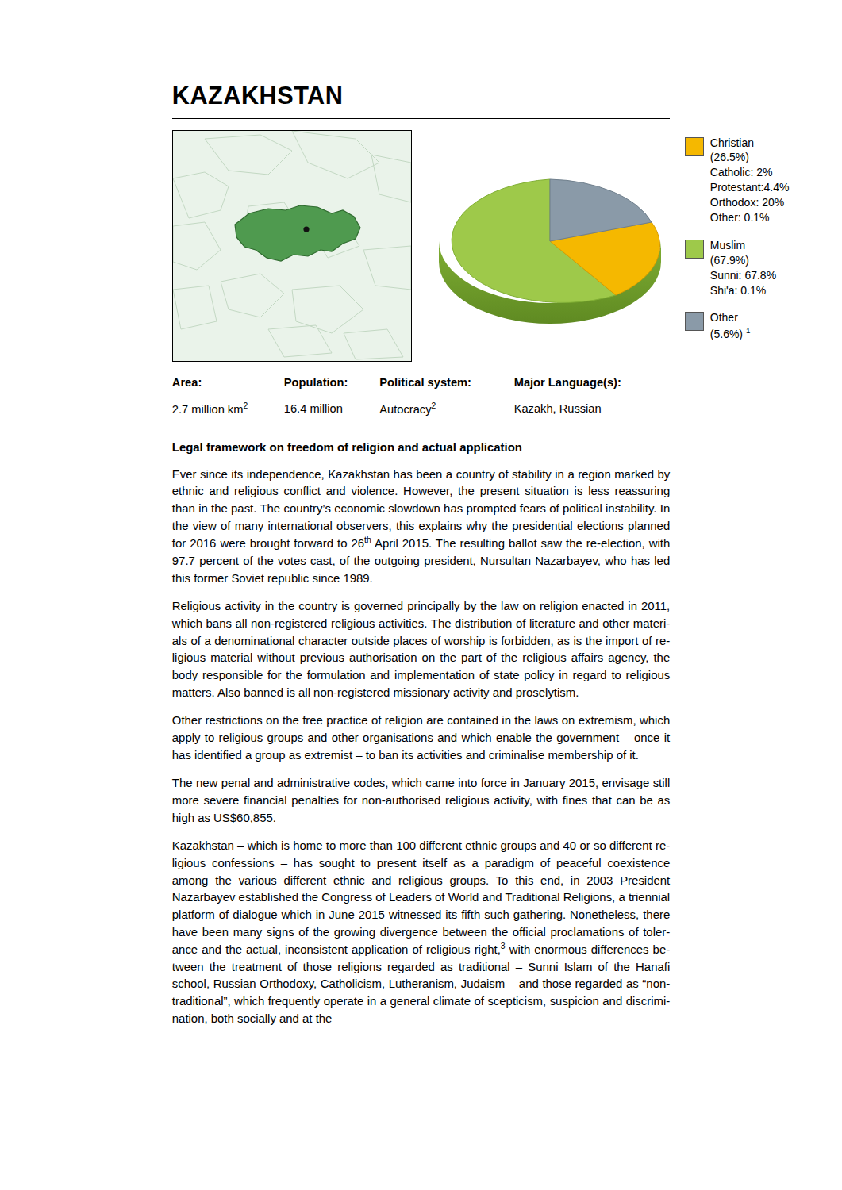KAZAKHSTAN
Christian
(26.5%)
Catholic: 2%
Protestant:4.4%
Orthodox: 20%
Other: 0.1%
Muslim
(67.9%)
Sunni: 67.8%
Shi'a: 0.1%
Other
(5.6%) 1
| Area: | Population: | Political system: | Major Language(s): |
| 2.7 million km 2 | 16.4 million | Autocracy 2 | Kazakh, Russian |
Legal framework on freedom of religion and actual application
Ever since its independence, Kazakhstan has been a country of stability in a region marked by ethnic and religious conflict and violence. However, the present situation is less reassuring than in the past. The country’s economic slowdown has prompted fears of political instability. In the view of many international observers, this explains why the presidential elections planned for 2016 were brought forward to 26th April 2015. The resulting ballot saw the re-election, with 97.7 percent of the votes cast, of the outgoing president, Nursultan Nazarbayev, who has led this former Soviet republic since 1989.
Religious activity in the country is governed principally by the law on religion enacted in 2011, which bans all non-registered religious activities. The distribution of literature and other materials of a denominational character outside places of worship is forbidden, as is the import of religious material without previous authorisation on the part of the religious affairs agency, the body responsible for the formulation and implementation of state policy in regard to religious matters. Also banned is all non-registered missionary activity and proselytism.
Other restrictions on the free practice of religion are contained in the laws on extremism, which apply to religious groups and other organisations and which enable the government – once it has identified a group as extremist – to ban its activities and criminalise membership of it.
The new penal and administrative codes, which came into force in January 2015, envisage still more severe financial penalties for non-authorised religious activity, with fines that can be as high as US$60,855.
Kazakhstan – which is home to more than 100 different ethnic groups and 40 or so different religious confessions – has sought to present itself as a paradigm of peaceful coexistence among the various different ethnic and religious groups. To this end, in 2003 President Nazarbayev established the Congress of Leaders of World and Traditional Religions, a triennial platform of dialogue which in June 2015 witnessed its fifth such gathering. Nonetheless, there have been many signs of the growing divergence between the official proclamations of tolerance and the actual, inconsistent application of religious right,3 with enormous differences between the treatment of those religions regarded as traditional – Sunni Islam of the Hanafi school, Russian Orthodoxy, Catholicism, Lutheranism, Judaism – and those regarded as “non-traditional”, which frequently operate in a general climate of scepticism, suspicion and discrimination, both socially and at the